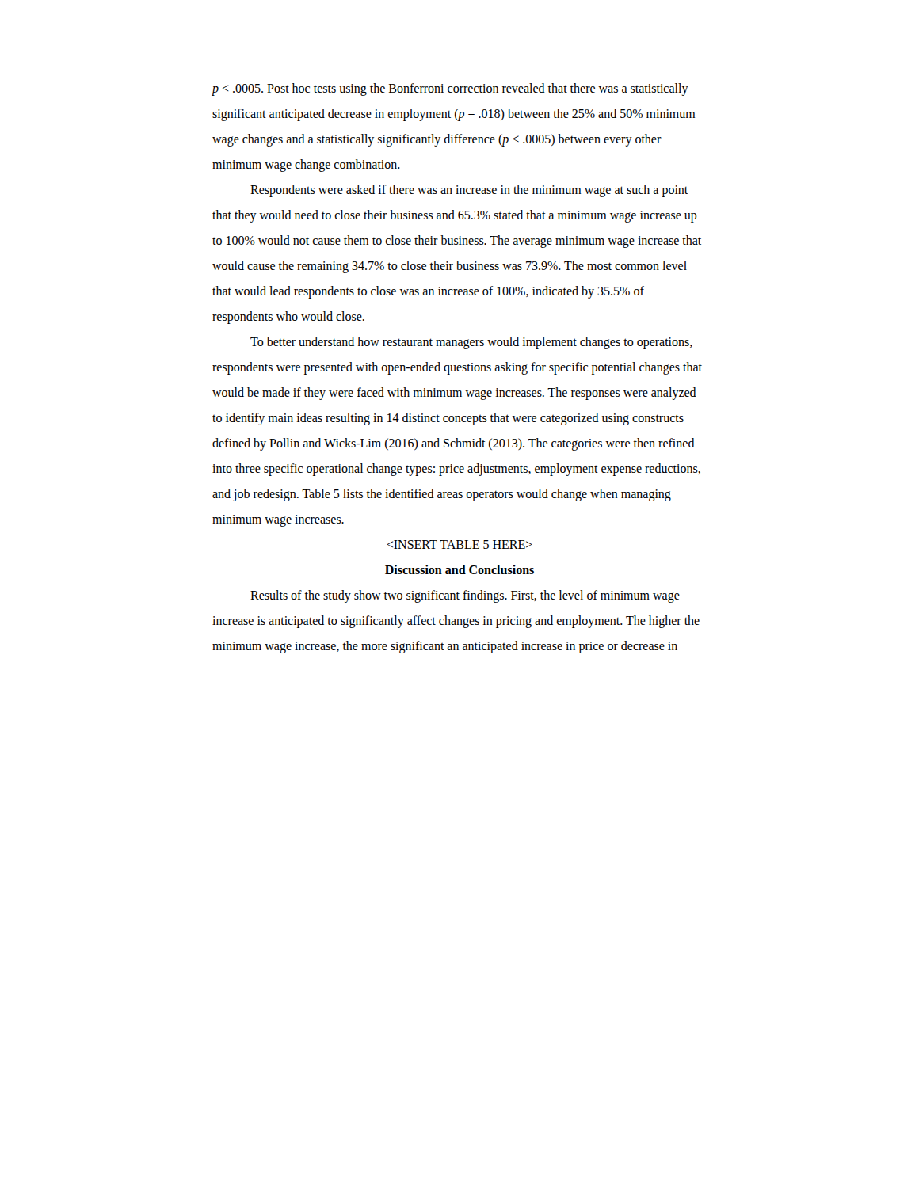p < .0005. Post hoc tests using the Bonferroni correction revealed that there was a statistically significant anticipated decrease in employment (p = .018) between the 25% and 50% minimum wage changes and a statistically significantly difference (p < .0005) between every other minimum wage change combination.
Respondents were asked if there was an increase in the minimum wage at such a point that they would need to close their business and 65.3% stated that a minimum wage increase up to 100% would not cause them to close their business. The average minimum wage increase that would cause the remaining 34.7% to close their business was 73.9%. The most common level that would lead respondents to close was an increase of 100%, indicated by 35.5% of respondents who would close.
To better understand how restaurant managers would implement changes to operations, respondents were presented with open-ended questions asking for specific potential changes that would be made if they were faced with minimum wage increases. The responses were analyzed to identify main ideas resulting in 14 distinct concepts that were categorized using constructs defined by Pollin and Wicks-Lim (2016) and Schmidt (2013). The categories were then refined into three specific operational change types: price adjustments, employment expense reductions, and job redesign. Table 5 lists the identified areas operators would change when managing minimum wage increases.
<INSERT TABLE 5 HERE>
Discussion and Conclusions
Results of the study show two significant findings. First, the level of minimum wage increase is anticipated to significantly affect changes in pricing and employment. The higher the minimum wage increase, the more significant an anticipated increase in price or decrease in